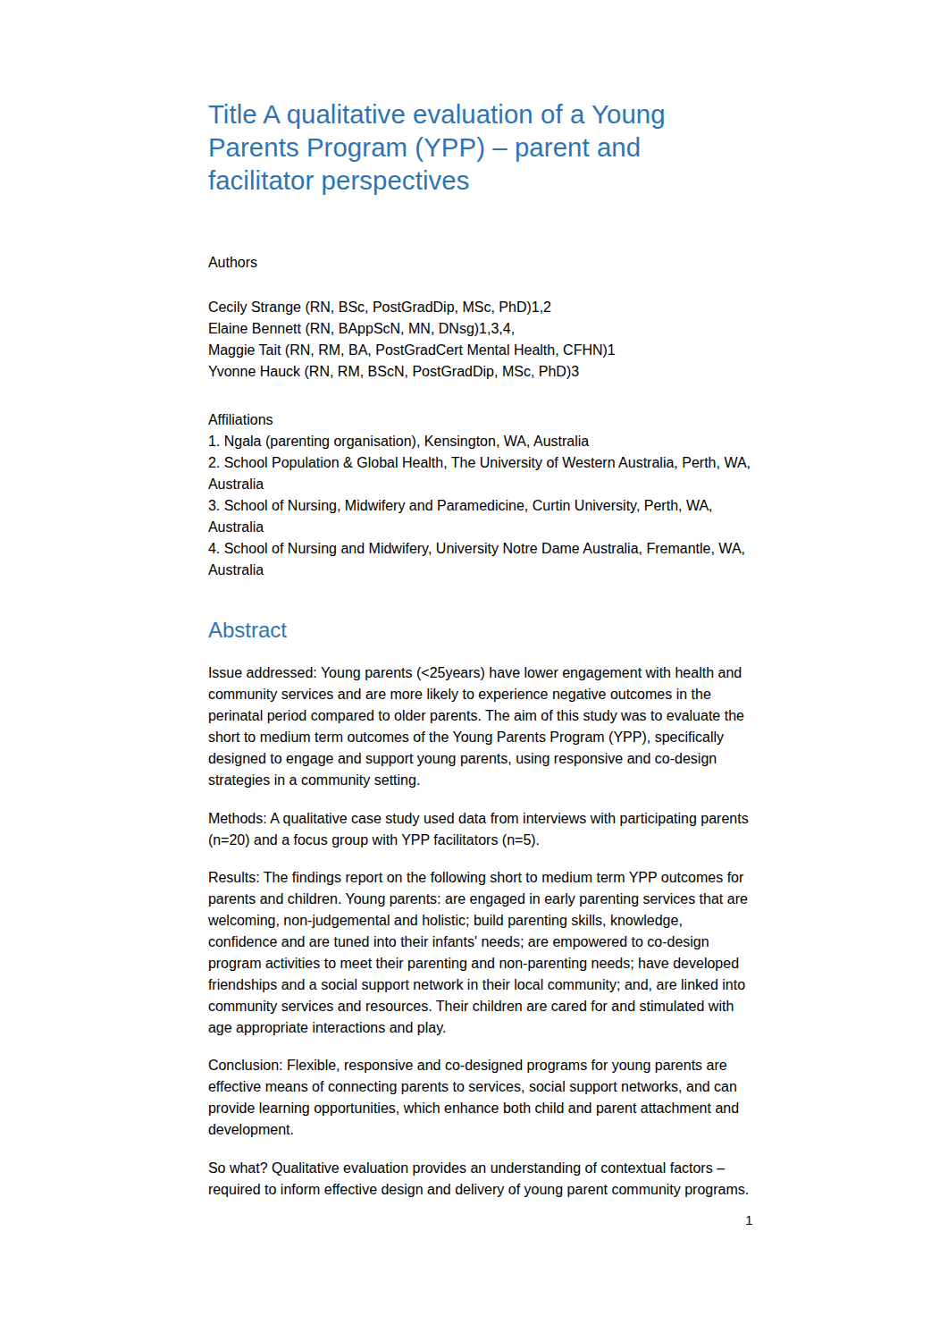Title A qualitative evaluation of a Young Parents Program (YPP) – parent and facilitator perspectives
Authors
Cecily Strange (RN, BSc, PostGradDip, MSc, PhD)1,2
Elaine Bennett (RN, BAppScN, MN, DNsg)1,3,4,
Maggie Tait (RN, RM, BA, PostGradCert Mental Health, CFHN)1
Yvonne Hauck (RN, RM, BScN, PostGradDip, MSc, PhD)3
Affiliations
1. Ngala (parenting organisation), Kensington, WA, Australia
2. School Population & Global Health, The University of Western Australia, Perth, WA, Australia
3. School of Nursing, Midwifery and Paramedicine, Curtin University, Perth, WA, Australia
4. School of Nursing and Midwifery, University Notre Dame Australia, Fremantle, WA, Australia
Abstract
Issue addressed: Young parents (<25years) have lower engagement with health and community services and are more likely to experience negative outcomes in the perinatal period compared to older parents. The aim of this study was to evaluate the short to medium term outcomes of the Young Parents Program (YPP), specifically designed to engage and support young parents, using responsive and co-design strategies in a community setting.
Methods: A qualitative case study used data from interviews with participating parents (n=20) and a focus group with YPP facilitators (n=5).
Results: The findings report on the following short to medium term YPP outcomes for parents and children. Young parents: are engaged in early parenting services that are welcoming, non-judgemental and holistic; build parenting skills, knowledge, confidence and are tuned into their infants' needs; are empowered to co-design program activities to meet their parenting and non-parenting needs; have developed friendships and a social support network in their local community; and, are linked into community services and resources. Their children are cared for and stimulated with age appropriate interactions and play.
Conclusion: Flexible, responsive and co-designed programs for young parents are effective means of connecting parents to services, social support networks, and can provide learning opportunities, which enhance both child and parent attachment and development.
So what? Qualitative evaluation provides an understanding of contextual factors – required to inform effective design and delivery of young parent community programs.
1